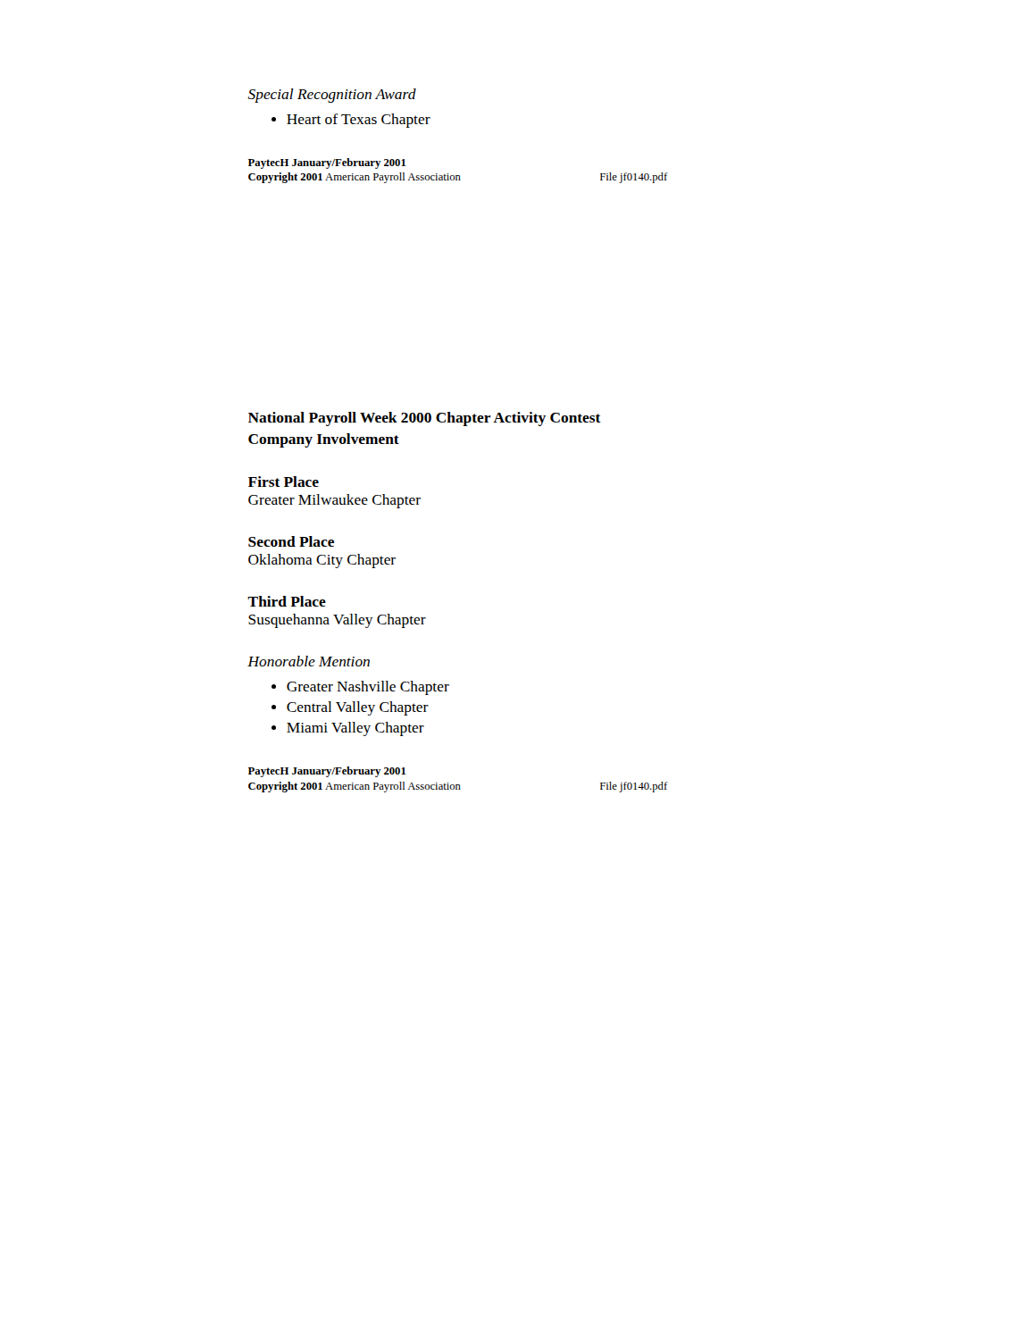Special Recognition Award
Heart of Texas Chapter
PaytecH January/February 2001
Copyright 2001 American Payroll AssociationFile jf0140.pdf
National Payroll Week 2000 Chapter Activity Contest
Company Involvement
First Place
Greater Milwaukee Chapter
Second Place
Oklahoma City Chapter
Third Place
Susquehanna Valley Chapter
Honorable Mention
Greater Nashville Chapter
Central Valley Chapter
Miami Valley Chapter
PaytecH January/February 2001
Copyright 2001 American Payroll AssociationFile jf0140.pdf